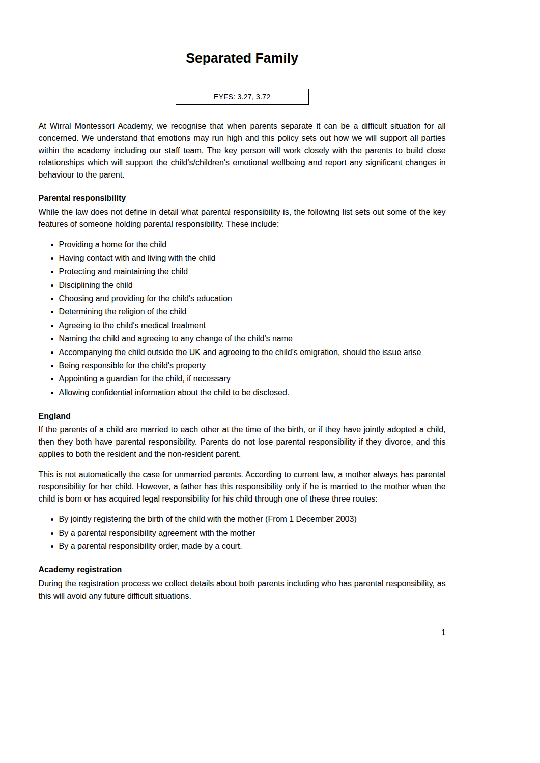Separated Family
EYFS: 3.27, 3.72
At Wirral Montessori Academy, we recognise that when parents separate it can be a difficult situation for all concerned. We understand that emotions may run high and this policy sets out how we will support all parties within the academy including our staff team. The key person will work closely with the parents to build close relationships which will support the child's/children's emotional wellbeing and report any significant changes in behaviour to the parent.
Parental responsibility
While the law does not define in detail what parental responsibility is, the following list sets out some of the key features of someone holding parental responsibility. These include:
Providing a home for the child
Having contact with and living with the child
Protecting and maintaining the child
Disciplining the child
Choosing and providing for the child's education
Determining the religion of the child
Agreeing to the child's medical treatment
Naming the child and agreeing to any change of the child's name
Accompanying the child outside the UK and agreeing to the child's emigration, should the issue arise
Being responsible for the child's property
Appointing a guardian for the child, if necessary
Allowing confidential information about the child to be disclosed.
England
If the parents of a child are married to each other at the time of the birth, or if they have jointly adopted a child, then they both have parental responsibility. Parents do not lose parental responsibility if they divorce, and this applies to both the resident and the non-resident parent.
This is not automatically the case for unmarried parents. According to current law, a mother always has parental responsibility for her child. However, a father has this responsibility only if he is married to the mother when the child is born or has acquired legal responsibility for his child through one of these three routes:
By jointly registering the birth of the child with the mother (From 1 December 2003)
By a parental responsibility agreement with the mother
By a parental responsibility order, made by a court.
Academy registration
During the registration process we collect details about both parents including who has parental responsibility, as this will avoid any future difficult situations.
1